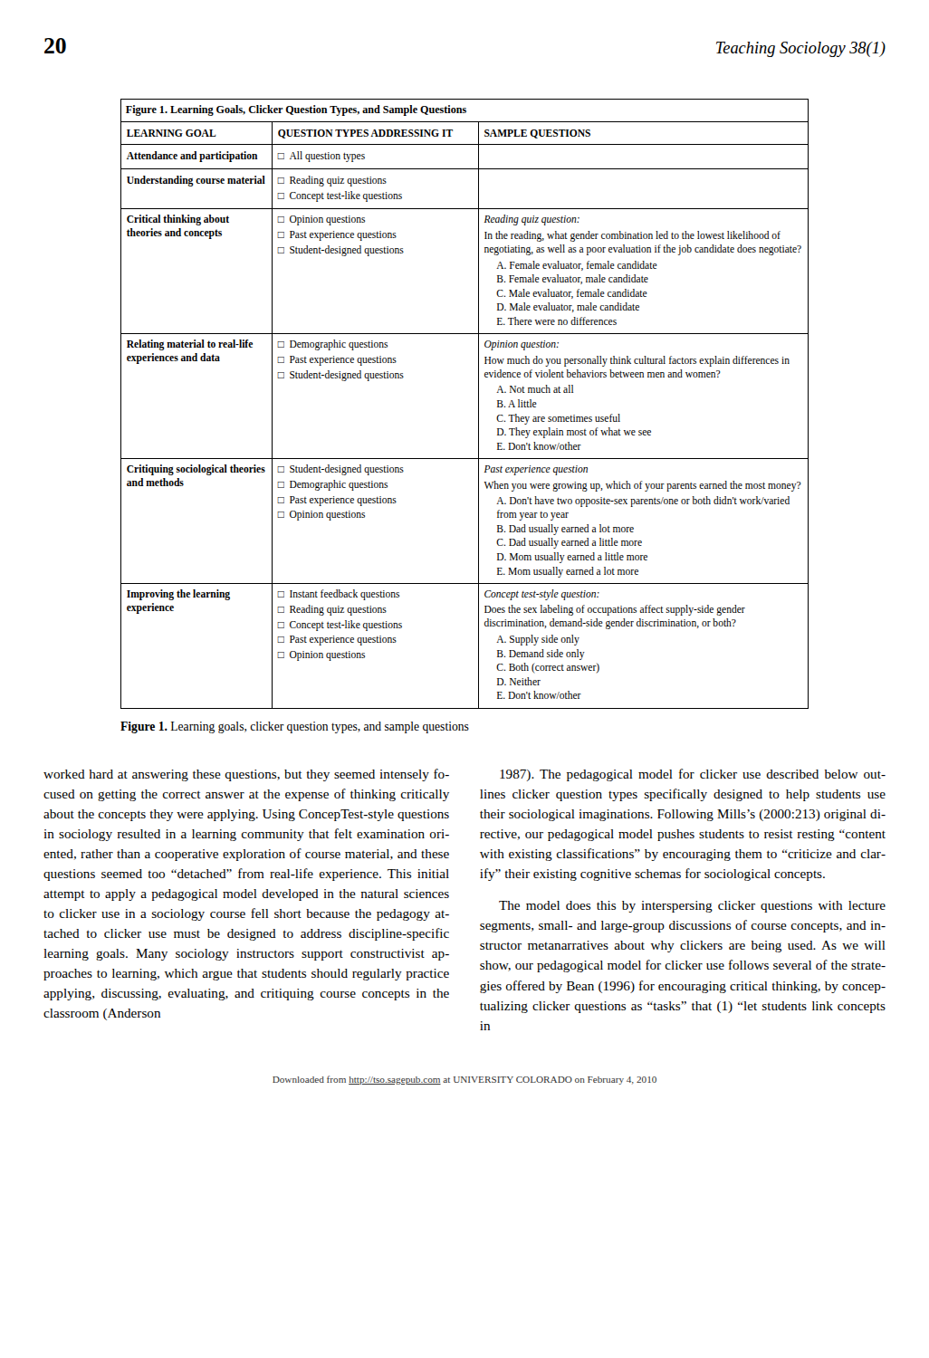20
Teaching Sociology 38(1)
Figure 1. Learning Goals, Clicker Question Types, and Sample Questions
| LEARNING GOAL | QUESTION TYPES ADDRESSING IT | SAMPLE QUESTIONS |
| --- | --- | --- |
| Attendance and participation | All question types | |
| Understanding course material | Reading quiz questions Concept test-like questions | |
| Critical thinking about theories and concepts | Opinion questions Past experience questions Student-designed questions | Reading quiz question: In the reading, what gender combination led to the lowest likelihood of negotiating, as well as a poor evaluation if the job candidate does negotiate? A. Female evaluator, female candidate B. Female evaluator, male candidate C. Male evaluator, female candidate D. Male evaluator, male candidate E. There were no differences |
| Relating material to real-life experiences and data | Demographic questions Past experience questions Student-designed questions | Opinion question: How much do you personally think cultural factors explain differences in evidence of violent behaviors between men and women? A. Not much at all B. A little C. They are sometimes useful D. They explain most of what we see E. Don't know/other |
| Critiquing sociological theories and methods | Student-designed questions Demographic questions Past experience questions Opinion questions | Past experience question When you were growing up, which of your parents earned the most money? A. Don't have two opposite-sex parents/one or both didn't work/varied from year to year B. Dad usually earned a lot more C. Dad usually earned a little more D. Mom usually earned a little more E. Mom usually earned a lot more |
| Improving the learning experience | Instant feedback questions Reading quiz questions Concept test-like questions Past experience questions Opinion questions | Concept test-style question: Does the sex labeling of occupations affect supply-side gender discrimination, demand-side gender discrimination, or both? A. Supply side only B. Demand side only C. Both (correct answer) D. Neither E. Don't know/other |
Figure 1. Learning goals, clicker question types, and sample questions
worked hard at answering these questions, but they seemed intensely focused on getting the correct answer at the expense of thinking critically about the concepts they were applying. Using ConcepTest-style questions in sociology resulted in a learning community that felt examination oriented, rather than a cooperative exploration of course material, and these questions seemed too “detached” from real-life experience. This initial attempt to apply a pedagogical model developed in the natural sciences to clicker use in a sociology course fell short because the pedagogy attached to clicker use must be designed to address discipline-specific learning goals. Many sociology instructors support constructivist approaches to learning, which argue that students should regularly practice applying, discussing, evaluating, and critiquing course concepts in the classroom (Anderson
1987). The pedagogical model for clicker use described below outlines clicker question types specifically designed to help students use their sociological imaginations. Following Mills’s (2000:213) original directive, our pedagogical model pushes students to resist resting “content with existing classifications” by encouraging them to “criticize and clarify” their existing cognitive schemas for sociological concepts.
The model does this by interspersing clicker questions with lecture segments, small- and large-group discussions of course concepts, and instructor metanarratives about why clickers are being used. As we will show, our pedagogical model for clicker use follows several of the strategies offered by Bean (1996) for encouraging critical thinking, by conceptualizing clicker questions as “tasks” that (1) “let students link concepts in
Downloaded from http://tso.sagepub.com at UNIVERSITY COLORADO on February 4, 2010